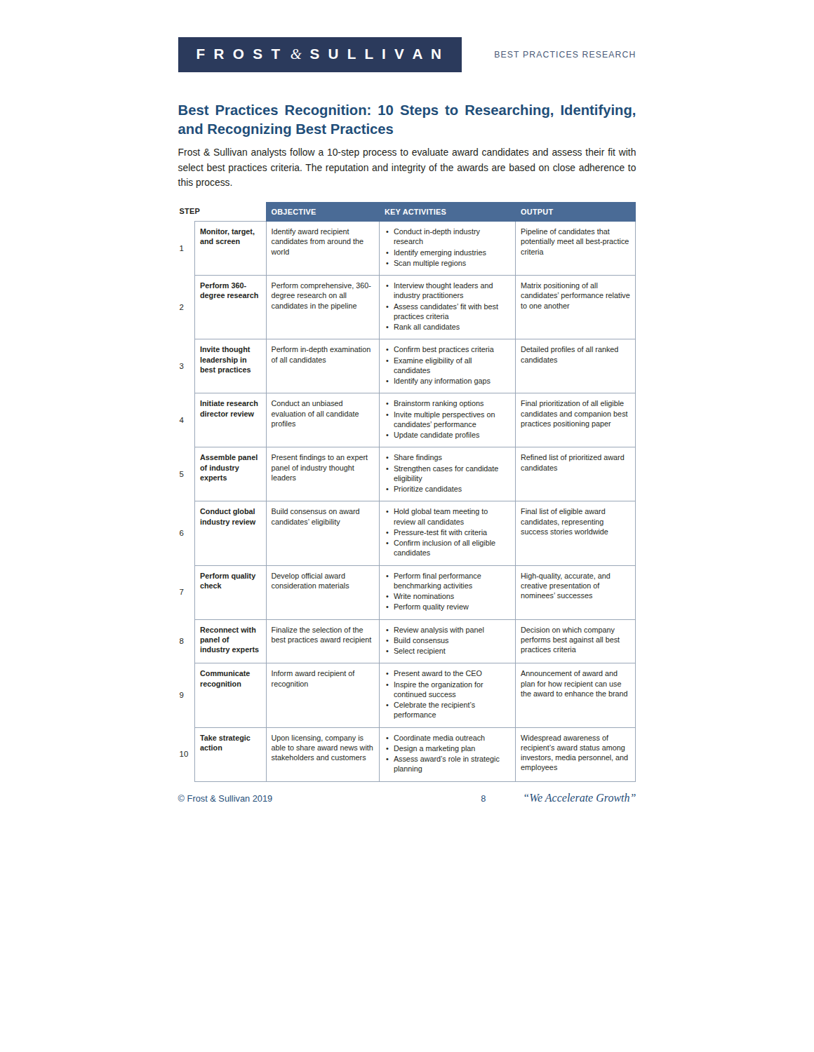F R O S T & S U L L I V A N
BEST PRACTICES RESEARCH
Best Practices Recognition: 10 Steps to Researching, Identifying, and Recognizing Best Practices
Frost & Sullivan analysts follow a 10-step process to evaluate award candidates and assess their fit with select best practices criteria. The reputation and integrity of the awards are based on close adherence to this process.
| STEP | OBJECTIVE | KEY ACTIVITIES | OUTPUT |
| --- | --- | --- | --- |
| 1 | Monitor, target, and screen | Identify award recipient candidates from around the world | Conduct in-depth industry research Identify emerging industries Scan multiple regions | Pipeline of candidates that potentially meet all best-practice criteria |
| 2 | Perform 360-degree research | Perform comprehensive, 360-degree research on all candidates in the pipeline | Interview thought leaders and industry practitioners Assess candidates’ fit with best practices criteria Rank all candidates | Matrix positioning of all candidates’ performance relative to one another |
| 3 | Invite thought leadership in best practices | Perform in-depth examination of all candidates | Confirm best practices criteria Examine eligibility of all candidates Identify any information gaps | Detailed profiles of all ranked candidates |
| 4 | Initiate research director review | Conduct an unbiased evaluation of all candidate profiles | Brainstorm ranking options Invite multiple perspectives on candidates’ performance Update candidate profiles | Final prioritization of all eligible candidates and companion best practices positioning paper |
| 5 | Assemble panel of industry experts | Present findings to an expert panel of industry thought leaders | Share findings Strengthen cases for candidate eligibility Prioritize candidates | Refined list of prioritized award candidates |
| 6 | Conduct global industry review | Build consensus on award candidates’ eligibility | Hold global team meeting to review all candidates Pressure-test fit with criteria Confirm inclusion of all eligible candidates | Final list of eligible award candidates, representing success stories worldwide |
| 7 | Perform quality check | Develop official award consideration materials | Perform final performance benchmarking activities Write nominations Perform quality review | High-quality, accurate, and creative presentation of nominees’ successes |
| 8 | Reconnect with panel of industry experts | Finalize the selection of the best practices award recipient | Review analysis with panel Build consensus Select recipient | Decision on which company performs best against all best practices criteria |
| 9 | Communicate recognition | Inform award recipient of recognition | Present award to the CEO Inspire the organization for continued success Celebrate the recipient’s performance | Announcement of award and plan for how recipient can use the award to enhance the brand |
| 10 | Take strategic action | Upon licensing, company is able to share award news with stakeholders and customers | Coordinate media outreach Design a marketing plan Assess award’s role in strategic planning | Widespread awareness of recipient’s award status among investors, media personnel, and employees |
© Frost & Sullivan 2019
8
“We Accelerate Growth”